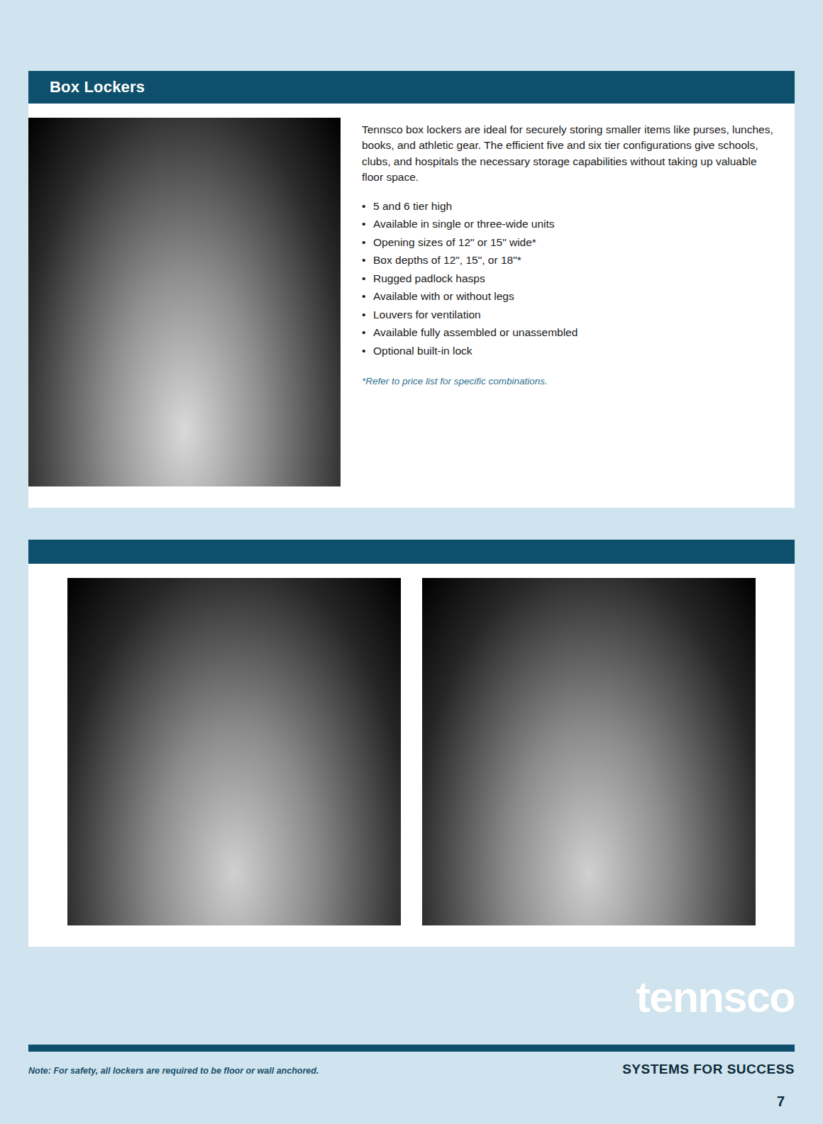Box Lockers
Tennsco box lockers are ideal for securely storing smaller items like purses, lunches, books, and athletic gear. The efficient five and six tier configurations give schools, clubs, and hospitals the necessary storage capabilities without taking up valuable floor space.
5 and 6 tier high
Available in single or three-wide units
Opening sizes of 12" or 15" wide*
Box depths of 12", 15", or 18"*
Rugged padlock hasps
Available with or without legs
Louvers for ventilation
Available fully assembled or unassembled
Optional built-in lock
*Refer to price list for specific combinations.
tennsco
Note: For safety, all lockers are required to be floor or wall anchored.
SYSTEMS FOR SUCCESS
7